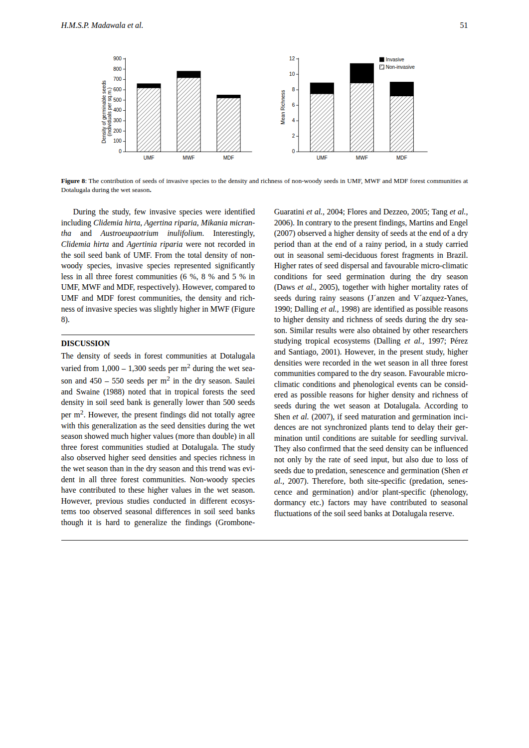H.M.S.P. Madawala et al. 51
0 100 200 300 400 500 600 700 800 900 Density of germinable seeds (individuals per sq.m.) UMF MWF MDF
0 2 4 6 8 10 12 Mean Richness Invasive Non-invasive UMF MWF MDF
Figure 8: The contribution of seeds of invasive species to the density and richness of non-woody seeds in UMF, MWF and MDF forest communities at Dotalugala during the wet season.
During the study, few invasive species were identified including Clidemia hirta, Agertina riparia, Mikania micrantha and Austroeupaotrium inulifolium. Interestingly, Clidemia hirta and Agertinia riparia were not recorded in the soil seed bank of UMF. From the total density of non-woody species, invasive species represented significantly less in all three forest communities (6 %, 8 % and 5 % in UMF, MWF and MDF, respectively). However, compared to UMF and MDF forest communities, the density and richness of invasive species was slightly higher in MWF (Figure 8).
DISCUSSION
The density of seeds in forest communities at Dotalugala varied from 1,000 – 1,300 seeds per m2 during the wet season and 450 – 550 seeds per m2 in the dry season. Saulei and Swaine (1988) noted that in tropical forests the seed density in soil seed bank is generally lower than 500 seeds per m2. However, the present findings did not totally agree with this generalization as the seed densities during the wet season showed much higher values (more than double) in all three forest communities studied at Dotalugala. The study also observed higher seed densities and species richness in the wet season than in the dry season and this trend was evident in all three forest communities. Non-woody species have contributed to these higher values in the wet season. However, previous studies conducted in different ecosystems too observed seasonal differences in soil seed banks though it is hard to generalize the findings (Grombone-Guaratini et al., 2004; Flores and Dezzeo, 2005; Tang et al., 2006). In contrary to the present findings, Martins and Engel (2007) observed a higher density of seeds at the end of a dry period than at the end of a rainy period, in a study carried out in seasonal semi-deciduous forest fragments in Brazil. Higher rates of seed dispersal and favourable micro-climatic conditions for seed germination during the dry season (Daws et al., 2005), together with higher mortality rates of seeds during rainy seasons (J´anzen and V´azquez-Yanes, 1990; Dalling et al., 1998) are identified as possible reasons to higher density and richness of seeds during the dry season. Similar results were also obtained by other researchers studying tropical ecosystems (Dalling et al., 1997; Pérez and Santiago, 2001). However, in the present study, higher densities were recorded in the wet season in all three forest communities compared to the dry season. Favourable microclimatic conditions and phenological events can be considered as possible reasons for higher density and richness of seeds during the wet season at Dotalugala. According to Shen et al. (2007), if seed maturation and germination incidences are not synchronized plants tend to delay their germination until conditions are suitable for seedling survival. They also confirmed that the seed density can be influenced not only by the rate of seed input, but also due to loss of seeds due to predation, senescence and germination (Shen et al., 2007). Therefore, both site-specific (predation, senescence and germination) and/or plant-specific (phenology, dormancy etc.) factors may have contributed to seasonal fluctuations of the soil seed banks at Dotalugala reserve.